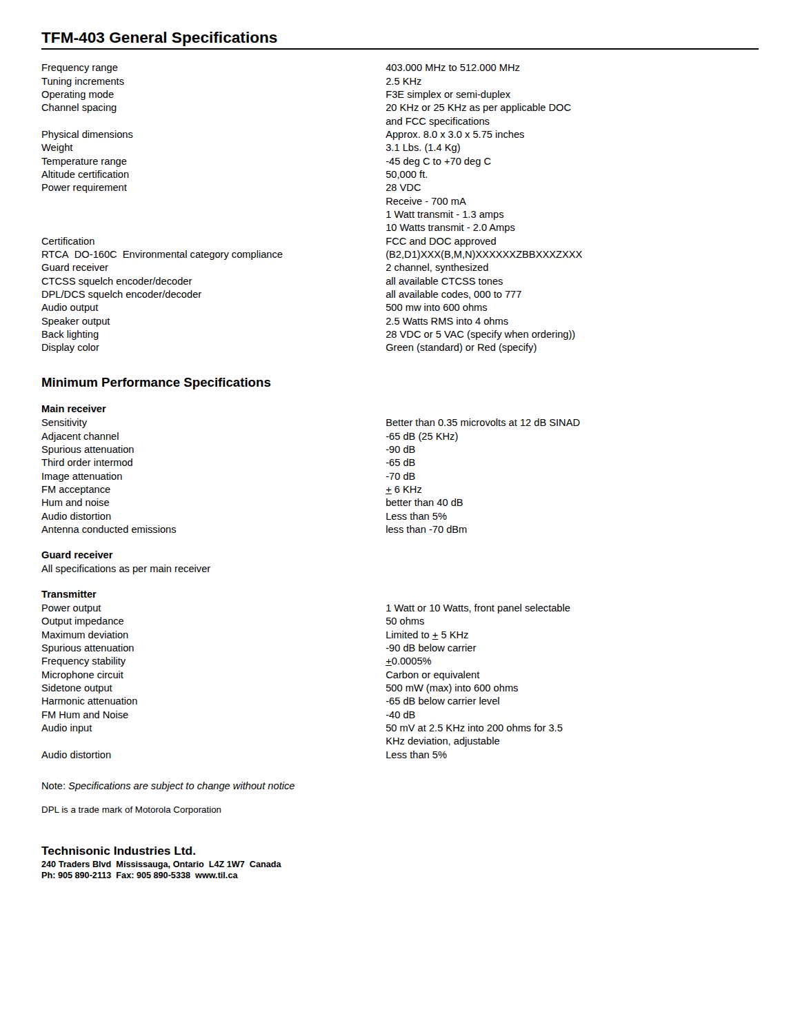TFM-403 General Specifications
| Frequency range | 403.000 MHz to 512.000 MHz |
| Tuning increments | 2.5 KHz |
| Operating mode | F3E simplex or semi-duplex |
| Channel spacing | 20 KHz or 25 KHz as per applicable DOC |
| | and FCC specifications |
| Physical dimensions | Approx. 8.0 x 3.0 x 5.75 inches |
| Weight | 3.1 Lbs. (1.4 Kg) |
| Temperature range | -45 deg C to +70 deg C |
| Altitude certification | 50,000 ft. |
| Power requirement | 28 VDC |
| | Receive - 700 mA |
| | 1 Watt transmit - 1.3 amps |
| | 10 Watts transmit - 2.0 Amps |
| Certification | FCC and DOC approved |
| RTCA DO-160C Environmental category compliance | (B2,D1)XXX(B,M,N)XXXXXXZBBXXXZXXX |
| Guard receiver | 2 channel, synthesized |
| CTCSS squelch encoder/decoder | all available CTCSS tones |
| DPL/DCS squelch encoder/decoder | all available codes, 000 to 777 |
| Audio output | 500 mw into 600 ohms |
| Speaker output | 2.5 Watts RMS into 4 ohms |
| Back lighting | 28 VDC or 5 VAC (specify when ordering)) |
| Display color | Green (standard) or Red (specify) |
Minimum Performance Specifications
Main receiver
| Sensitivity | Better than 0.35 microvolts at 12 dB SINAD |
| Adjacent channel | -65 dB (25 KHz) |
| Spurious attenuation | -90 dB |
| Third order intermod | -65 dB |
| Image attenuation | -70 dB |
| FM acceptance | + 6 KHz |
| Hum and noise | better than 40 dB |
| Audio distortion | Less than 5% |
| Antenna conducted emissions | less than -70 dBm |
Guard receiver
All specifications as per main receiver
Transmitter
| Power output | 1 Watt or 10 Watts, front panel selectable |
| Output impedance | 50 ohms |
| Maximum deviation | Limited to + 5 KHz |
| Spurious attenuation | -90 dB below carrier |
| Frequency stability | + 0.0005% |
| Microphone circuit | Carbon or equivalent |
| Sidetone output | 500 mW (max) into 600 ohms |
| Harmonic attenuation | -65 dB below carrier level |
| FM Hum and Noise | -40 dB |
| Audio input | 50 mV at 2.5 KHz into 200 ohms for 3.5 |
| | KHz deviation, adjustable |
| Audio distortion | Less than 5% |
Note: Specifications are subject to change without notice
DPL is a trade mark of Motorola Corporation
Technisonic Industries Ltd.
240 Traders Blvd Mississauga, Ontario L4Z 1W7 Canada
Ph: 905 890-2113 Fax: 905 890-5338 www.til.ca